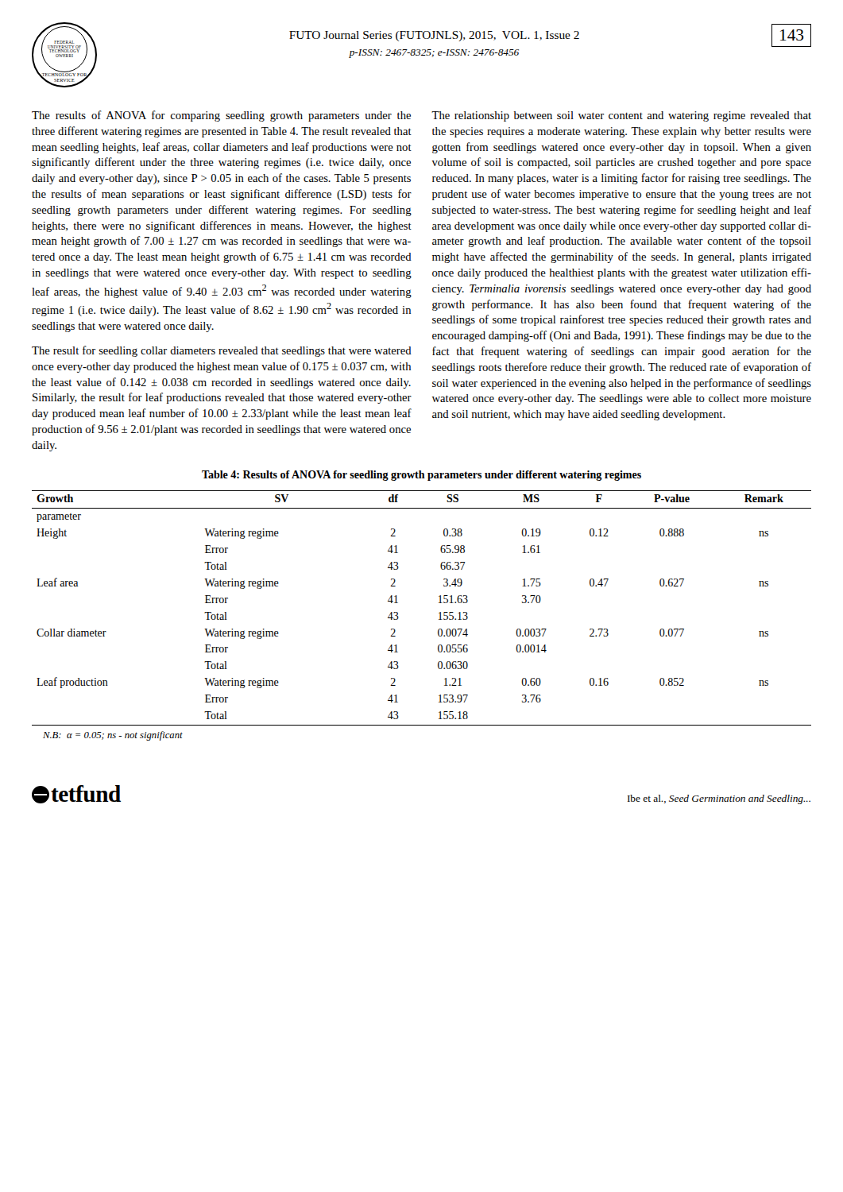FEDERAL UNIVERSITY OF TECHNOLOGY OWERRI
TECHNOLOGY FOR SERVICE
FUTO Journal Series (FUTOJNLS), 2015, VOL. 1, Issue 2
p-ISSN: 2467-8325; e-ISSN: 2476-8456
143
The results of ANOVA for comparing seedling growth parameters under the three different watering regimes are presented in Table 4. The result revealed that mean seedling heights, leaf areas, collar diameters and leaf productions were not significantly different under the three watering regimes (i.e. twice daily, once daily and every-other day), since P > 0.05 in each of the cases. Table 5 presents the results of mean separations or least significant difference (LSD) tests for seedling growth parameters under different watering regimes. For seedling heights, there were no significant differences in means. However, the highest mean height growth of 7.00 ± 1.27 cm was recorded in seedlings that were watered once a day. The least mean height growth of 6.75 ± 1.41 cm was recorded in seedlings that were watered once every-other day. With respect to seedling leaf areas, the highest value of 9.40 ± 2.03 cm2 was recorded under watering regime 1 (i.e. twice daily). The least value of 8.62 ± 1.90 cm2 was recorded in seedlings that were watered once daily.
The result for seedling collar diameters revealed that seedlings that were watered once every-other day produced the highest mean value of 0.175 ± 0.037 cm, with the least value of 0.142 ± 0.038 cm recorded in seedlings watered once daily. Similarly, the result for leaf productions revealed that those watered every-other day produced mean leaf number of 10.00 ± 2.33/plant while the least mean leaf production of 9.56 ± 2.01/plant was recorded in seedlings that were watered once daily.
The relationship between soil water content and watering regime revealed that the species requires a moderate watering. These explain why better results were gotten from seedlings watered once every-other day in topsoil. When a given volume of soil is compacted, soil particles are crushed together and pore space reduced. In many places, water is a limiting factor for raising tree seedlings. The prudent use of water becomes imperative to ensure that the young trees are not subjected to water-stress. The best watering regime for seedling height and leaf area development was once daily while once every-other day supported collar diameter growth and leaf production. The available water content of the topsoil might have affected the germinability of the seeds. In general, plants irrigated once daily produced the healthiest plants with the greatest water utilization efficiency. Terminalia ivorensis seedlings watered once every-other day had good growth performance. It has also been found that frequent watering of the seedlings of some tropical rainforest tree species reduced their growth rates and encouraged damping-off (Oni and Bada, 1991). These findings may be due to the fact that frequent watering of seedlings can impair good aeration for the seedlings roots therefore reduce their growth. The reduced rate of evaporation of soil water experienced in the evening also helped in the performance of seedlings watered once every-other day. The seedlings were able to collect more moisture and soil nutrient, which may have aided seedling development.
Table 4: Results of ANOVA for seedling growth parameters under different watering regimes
| Growth | SV | df | SS | MS | F | P-value | Remark |
| --- | --- | --- | --- | --- | --- | --- | --- |
| parameter | | | | | | | |
| Height | Watering regime | 2 | 0.38 | 0.19 | 0.12 | 0.888 | ns |
| | Error | 41 | 65.98 | 1.61 | | | |
| | Total | 43 | 66.37 | | | | |
| Leaf area | Watering regime | 2 | 3.49 | 1.75 | 0.47 | 0.627 | ns |
| | Error | 41 | 151.63 | 3.70 | | | |
| | Total | 43 | 155.13 | | | | |
| Collar diameter | Watering regime | 2 | 0.0074 | 0.0037 | 2.73 | 0.077 | ns |
| | Error | 41 | 0.0556 | 0.0014 | | | |
| | Total | 43 | 0.0630 | | | | |
| Leaf production | Watering regime | 2 | 1.21 | 0.60 | 0.16 | 0.852 | ns |
| | Error | 41 | 153.97 | 3.76 | | | |
| | Total | 43 | 155.18 | | | | |
N.B: α = 0.05; ns - not significant
tetfund
Ibe et al., Seed Germination and Seedling...